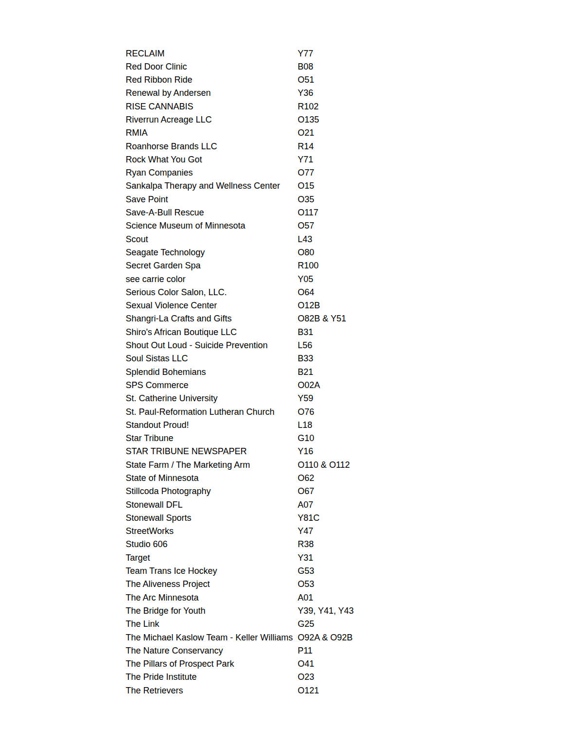| RECLAIM | Y77 |
| Red Door Clinic | B08 |
| Red Ribbon Ride | O51 |
| Renewal by Andersen | Y36 |
| RISE CANNABIS | R102 |
| Riverrun Acreage LLC | O135 |
| RMIA | O21 |
| Roanhorse Brands LLC | R14 |
| Rock What You Got | Y71 |
| Ryan Companies | O77 |
| Sankalpa Therapy and Wellness Center | O15 |
| Save Point | O35 |
| Save-A-Bull Rescue | O117 |
| Science Museum of Minnesota | O57 |
| Scout | L43 |
| Seagate Technology | O80 |
| Secret Garden Spa | R100 |
| see carrie color | Y05 |
| Serious Color Salon, LLC. | O64 |
| Sexual Violence Center | O12B |
| Shangri-La Crafts and Gifts | O82B & Y51 |
| Shiro's African Boutique LLC | B31 |
| Shout Out Loud - Suicide Prevention | L56 |
| Soul Sistas LLC | B33 |
| Splendid Bohemians | B21 |
| SPS Commerce | O02A |
| St. Catherine University | Y59 |
| St. Paul-Reformation Lutheran Church | O76 |
| Standout Proud! | L18 |
| Star Tribune | G10 |
| STAR TRIBUNE NEWSPAPER | Y16 |
| State Farm / The Marketing Arm | O110 & O112 |
| State of Minnesota | O62 |
| Stillcoda Photography | O67 |
| Stonewall DFL | A07 |
| Stonewall Sports | Y81C |
| StreetWorks | Y47 |
| Studio 606 | R38 |
| Target | Y31 |
| Team Trans Ice Hockey | G53 |
| The Aliveness Project | O53 |
| The Arc Minnesota | A01 |
| The Bridge for Youth | Y39, Y41, Y43 |
| The Link | G25 |
| The Michael Kaslow Team - Keller Williams | O92A & O92B |
| The Nature Conservancy | P11 |
| The Pillars of Prospect Park | O41 |
| The Pride Institute | O23 |
| The Retrievers | O121 |